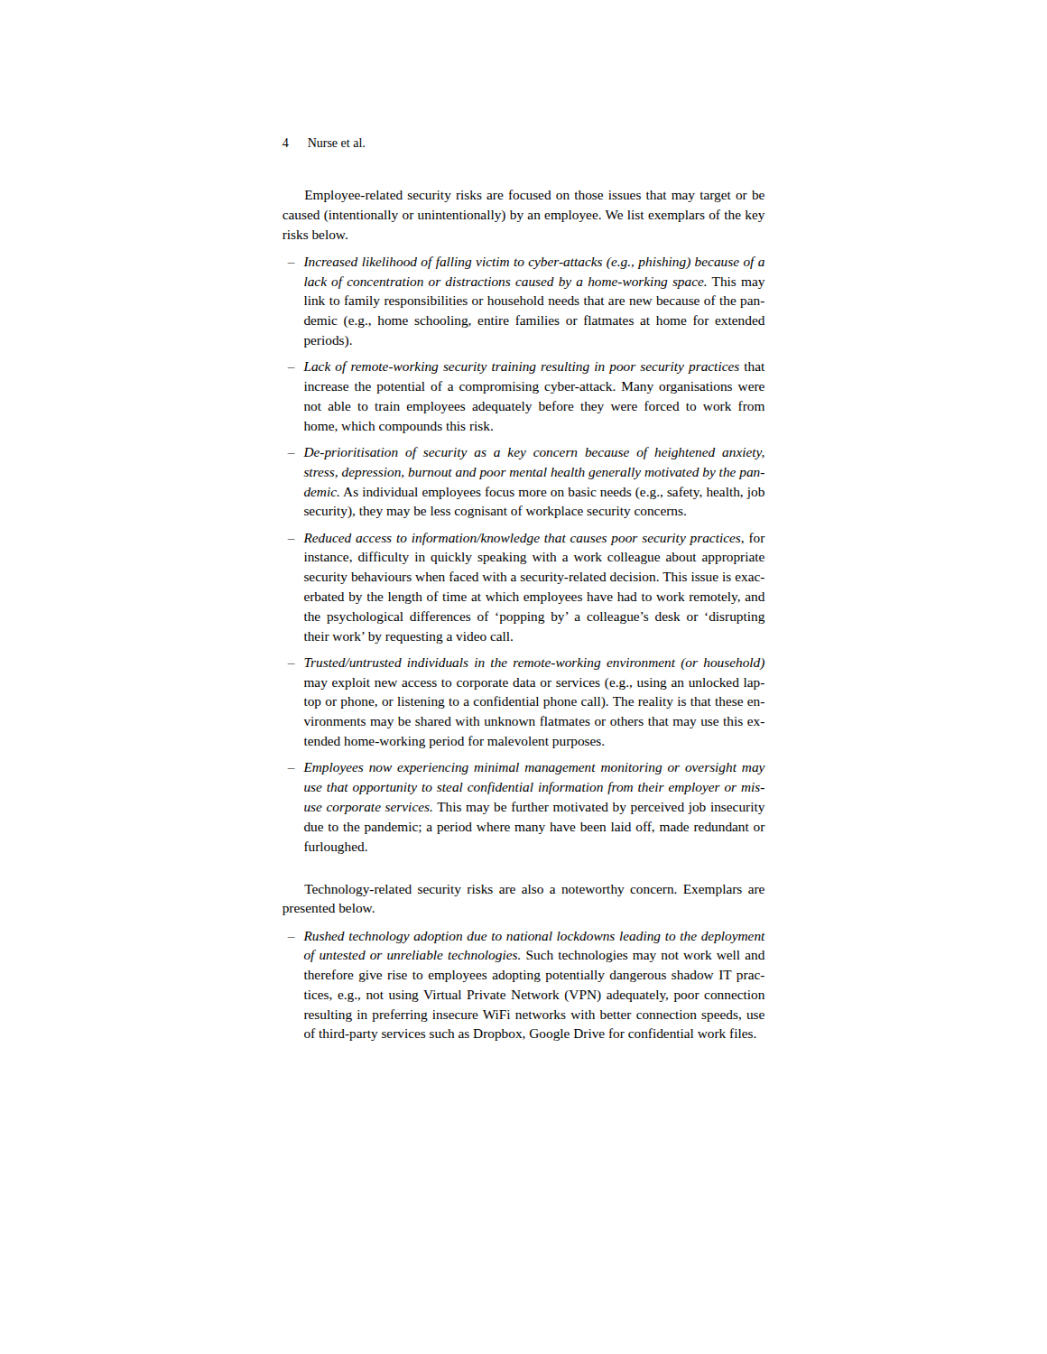4 Nurse et al.
Employee-related security risks are focused on those issues that may target or be caused (intentionally or unintentionally) by an employee. We list exemplars of the key risks below.
Increased likelihood of falling victim to cyber-attacks (e.g., phishing) because of a lack of concentration or distractions caused by a home-working space. This may link to family responsibilities or household needs that are new because of the pandemic (e.g., home schooling, entire families or flatmates at home for extended periods).
Lack of remote-working security training resulting in poor security practices that increase the potential of a compromising cyber-attack. Many organisations were not able to train employees adequately before they were forced to work from home, which compounds this risk.
De-prioritisation of security as a key concern because of heightened anxiety, stress, depression, burnout and poor mental health generally motivated by the pandemic. As individual employees focus more on basic needs (e.g., safety, health, job security), they may be less cognisant of workplace security concerns.
Reduced access to information/knowledge that causes poor security practices, for instance, difficulty in quickly speaking with a work colleague about appropriate security behaviours when faced with a security-related decision. This issue is exacerbated by the length of time at which employees have had to work remotely, and the psychological differences of ‘popping by’ a colleague’s desk or ‘disrupting their work’ by requesting a video call.
Trusted/untrusted individuals in the remote-working environment (or household) may exploit new access to corporate data or services (e.g., using an unlocked laptop or phone, or listening to a confidential phone call). The reality is that these environments may be shared with unknown flatmates or others that may use this extended home-working period for malevolent purposes.
Employees now experiencing minimal management monitoring or oversight may use that opportunity to steal confidential information from their employer or misuse corporate services. This may be further motivated by perceived job insecurity due to the pandemic; a period where many have been laid off, made redundant or furloughed.
Technology-related security risks are also a noteworthy concern. Exemplars are presented below.
Rushed technology adoption due to national lockdowns leading to the deployment of untested or unreliable technologies. Such technologies may not work well and therefore give rise to employees adopting potentially dangerous shadow IT practices, e.g., not using Virtual Private Network (VPN) adequately, poor connection resulting in preferring insecure WiFi networks with better connection speeds, use of third-party services such as Dropbox, Google Drive for confidential work files.